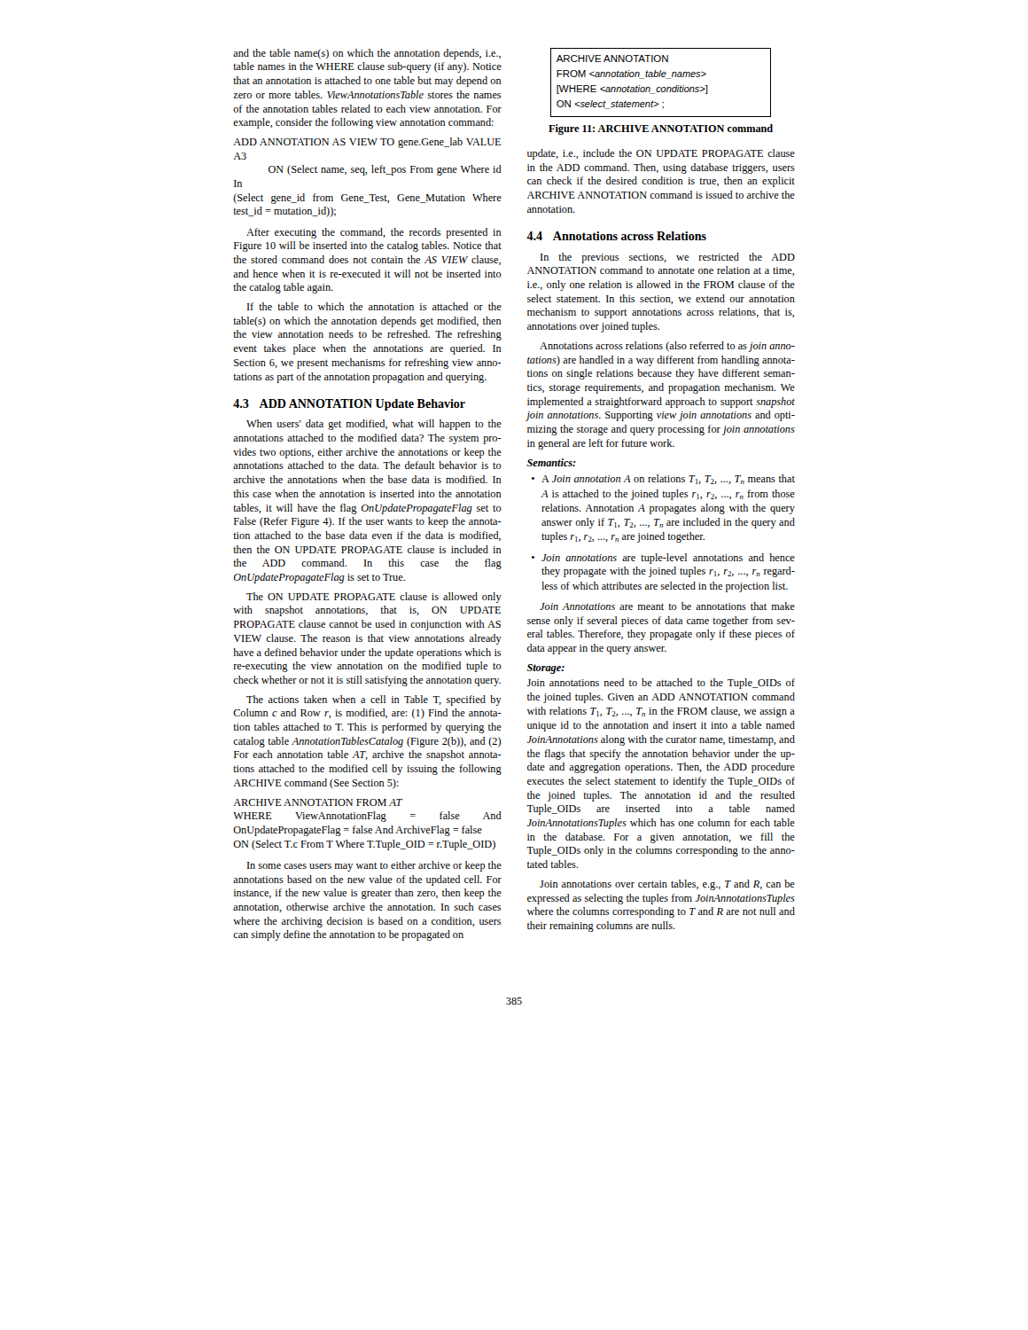and the table name(s) on which the annotation depends, i.e., table names in the WHERE clause sub-query (if any). Notice that an annotation is attached to one table but may depend on zero or more tables. ViewAnnotationsTable stores the names of the annotation tables related to each view annotation. For example, consider the following view annotation command:
ADD ANNOTATION AS VIEW TO gene.Gene_lab VALUE A3
ON (Select name, seq, left_pos From gene Where id In
(Select gene_id from Gene_Test, Gene_Mutation Where test_id = mutation_id));
After executing the command, the records presented in Figure 10 will be inserted into the catalog tables. Notice that the stored command does not contain the AS VIEW clause, and hence when it is re-executed it will not be inserted into the catalog table again.
If the table to which the annotation is attached or the table(s) on which the annotation depends get modified, then the view annotation needs to be refreshed. The refreshing event takes place when the annotations are queried. In Section 6, we present mechanisms for refreshing view annotations as part of the annotation propagation and querying.
4.3 ADD ANNOTATION Update Behavior
When users' data get modified, what will happen to the annotations attached to the modified data? The system provides two options, either archive the annotations or keep the annotations attached to the data. The default behavior is to archive the annotations when the base data is modified. In this case when the annotation is inserted into the annotation tables, it will have the flag OnUpdatePropagateFlag set to False (Refer Figure 4). If the user wants to keep the annotation attached to the base data even if the data is modified, then the ON UPDATE PROPAGATE clause is included in the ADD command. In this case the flag OnUpdatePropagateFlag is set to True.
The ON UPDATE PROPAGATE clause is allowed only with snapshot annotations, that is, ON UPDATE PROPAGATE clause cannot be used in conjunction with AS VIEW clause. The reason is that view annotations already have a defined behavior under the update operations which is re-executing the view annotation on the modified tuple to check whether or not it is still satisfying the annotation query.
The actions taken when a cell in Table T, specified by Column c and Row r, is modified, are: (1) Find the annotation tables attached to T. This is performed by querying the catalog table AnnotationTablesCatalog (Figure 2(b)), and (2) For each annotation table AT, archive the snapshot annotations attached to the modified cell by issuing the following ARCHIVE command (See Section 5):
ARCHIVE ANNOTATION FROM AT
WHERE ViewAnnotationFlag = false And OnUpdatePropagateFlag = false And ArchiveFlag = false
ON (Select T.c From T Where T.Tuple_OID = r.Tuple_OID)
In some cases users may want to either archive or keep the annotations based on the new value of the updated cell. For instance, if the new value is greater than zero, then keep the annotation, otherwise archive the annotation. In such cases where the archiving decision is based on a condition, users can simply define the annotation to be propagated on
ARCHIVE ANNOTATION
FROM <annotation_table_names>
[WHERE <annotation_conditions>]
ON <select_statement> ;
Figure 11: ARCHIVE ANNOTATION command
update, i.e., include the ON UPDATE PROPAGATE clause in the ADD command. Then, using database triggers, users can check if the desired condition is true, then an explicit ARCHIVE ANNOTATION command is issued to archive the annotation.
4.4 Annotations across Relations
In the previous sections, we restricted the ADD ANNOTATION command to annotate one relation at a time, i.e., only one relation is allowed in the FROM clause of the select statement. In this section, we extend our annotation mechanism to support annotations across relations, that is, annotations over joined tuples.
Annotations across relations (also referred to as join annotations) are handled in a way different from handling annotations on single relations because they have different semantics, storage requirements, and propagation mechanism. We implemented a straightforward approach to support snapshot join annotations. Supporting view join annotations and optimizing the storage and query processing for join annotations in general are left for future work.
Semantics:
A Join annotation A on relations T 1, T 2, ..., Tn means that A is attached to the joined tuples r 1, r 2, ..., rn from those relations. Annotation A propagates along with the query answer only if T 1, T 2, ..., Tn are included in the query and tuples r 1, r 2, ..., rn are joined together.
Join annotations are tuple-level annotations and hence they propagate with the joined tuples r 1, r 2, ..., rn regardless of which attributes are selected in the projection list.
Join Annotations are meant to be annotations that make sense only if several pieces of data came together from several tables. Therefore, they propagate only if these pieces of data appear in the query answer.
Storage:
Join annotations need to be attached to the Tuple_OIDs of the joined tuples. Given an ADD ANNOTATION command with relations T 1, T 2, ..., Tn in the FROM clause, we assign a unique id to the annotation and insert it into a table named JoinAnnotations along with the curator name, timestamp, and the flags that specify the annotation behavior under the update and aggregation operations. Then, the ADD procedure executes the select statement to identify the Tuple_OIDs of the joined tuples. The annotation id and the resulted Tuple_OIDs are inserted into a table named JoinAnnotationsTuples which has one column for each table in the database. For a given annotation, we fill the Tuple_OIDs only in the columns corresponding to the annotated tables.
Join annotations over certain tables, e.g., T and R, can be expressed as selecting the tuples from JoinAnnotationsTuples where the columns corresponding to T and R are not null and their remaining columns are nulls.
385